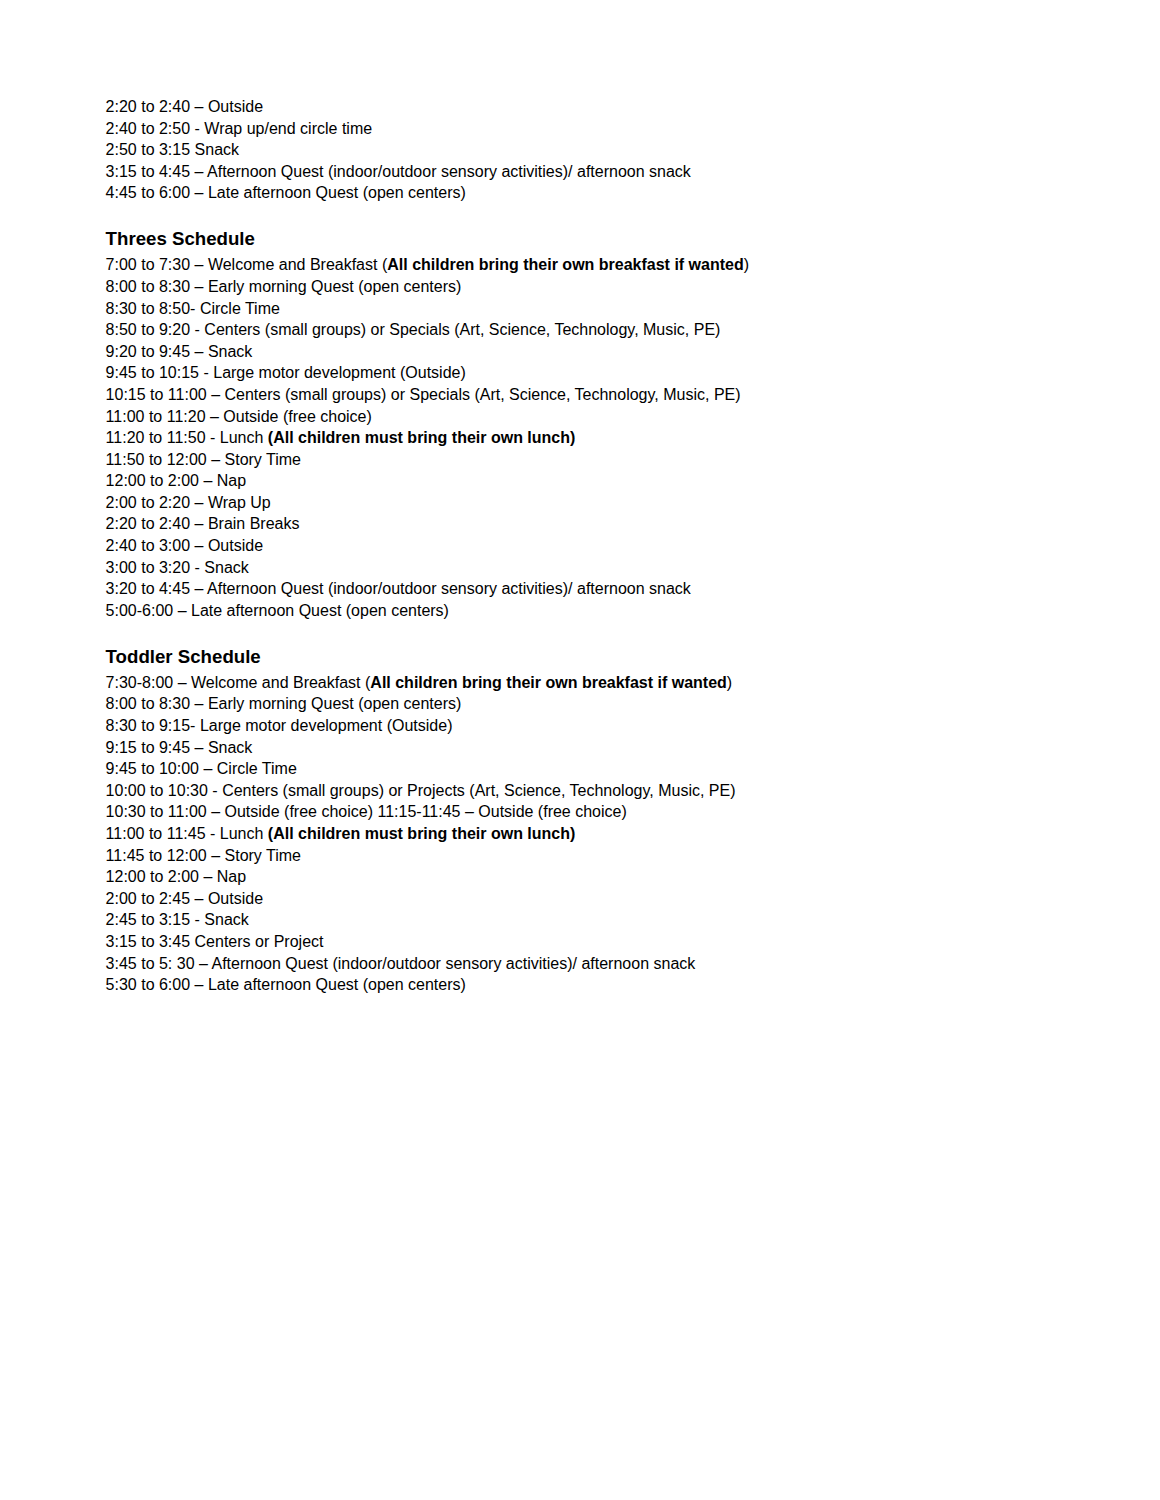2:20 to 2:40 – Outside
2:40 to 2:50 - Wrap up/end circle time
2:50 to 3:15 Snack
3:15 to 4:45 – Afternoon Quest (indoor/outdoor sensory activities)/ afternoon snack
4:45 to 6:00 – Late afternoon Quest (open centers)
Threes Schedule
7:00 to 7:30 – Welcome and Breakfast (All children bring their own breakfast if wanted)
8:00 to 8:30 – Early morning Quest (open centers)
8:30 to 8:50- Circle Time
8:50 to 9:20 - Centers (small groups) or Specials (Art, Science, Technology, Music, PE)
9:20 to 9:45 – Snack
9:45 to 10:15 - Large motor development (Outside)
10:15 to 11:00 – Centers (small groups) or Specials (Art, Science, Technology, Music, PE)
11:00 to 11:20 – Outside (free choice)
11:20 to 11:50 - Lunch (All children must bring their own lunch)
11:50 to 12:00 – Story Time
12:00 to 2:00 – Nap
2:00 to 2:20 – Wrap Up
2:20 to 2:40 – Brain Breaks
2:40 to 3:00 – Outside
3:00 to 3:20 - Snack
3:20 to 4:45 – Afternoon Quest (indoor/outdoor sensory activities)/ afternoon snack
5:00-6:00 – Late afternoon Quest (open centers)
Toddler Schedule
7:30-8:00 – Welcome and Breakfast (All children bring their own breakfast if wanted)
8:00 to 8:30 – Early morning Quest (open centers)
8:30 to 9:15- Large motor development (Outside)
9:15 to 9:45 – Snack
9:45 to 10:00 – Circle Time
10:00 to 10:30 - Centers (small groups) or Projects (Art, Science, Technology, Music, PE)
10:30 to 11:00 – Outside (free choice) 11:15-11:45 – Outside (free choice)
11:00 to 11:45 - Lunch (All children must bring their own lunch)
11:45 to 12:00 – Story Time
12:00 to 2:00 – Nap
2:00 to 2:45 – Outside
2:45 to 3:15 - Snack
3:15 to 3:45 Centers or Project
3:45 to 5: 30 – Afternoon Quest (indoor/outdoor sensory activities)/ afternoon snack
5:30 to 6:00 – Late afternoon Quest (open centers)